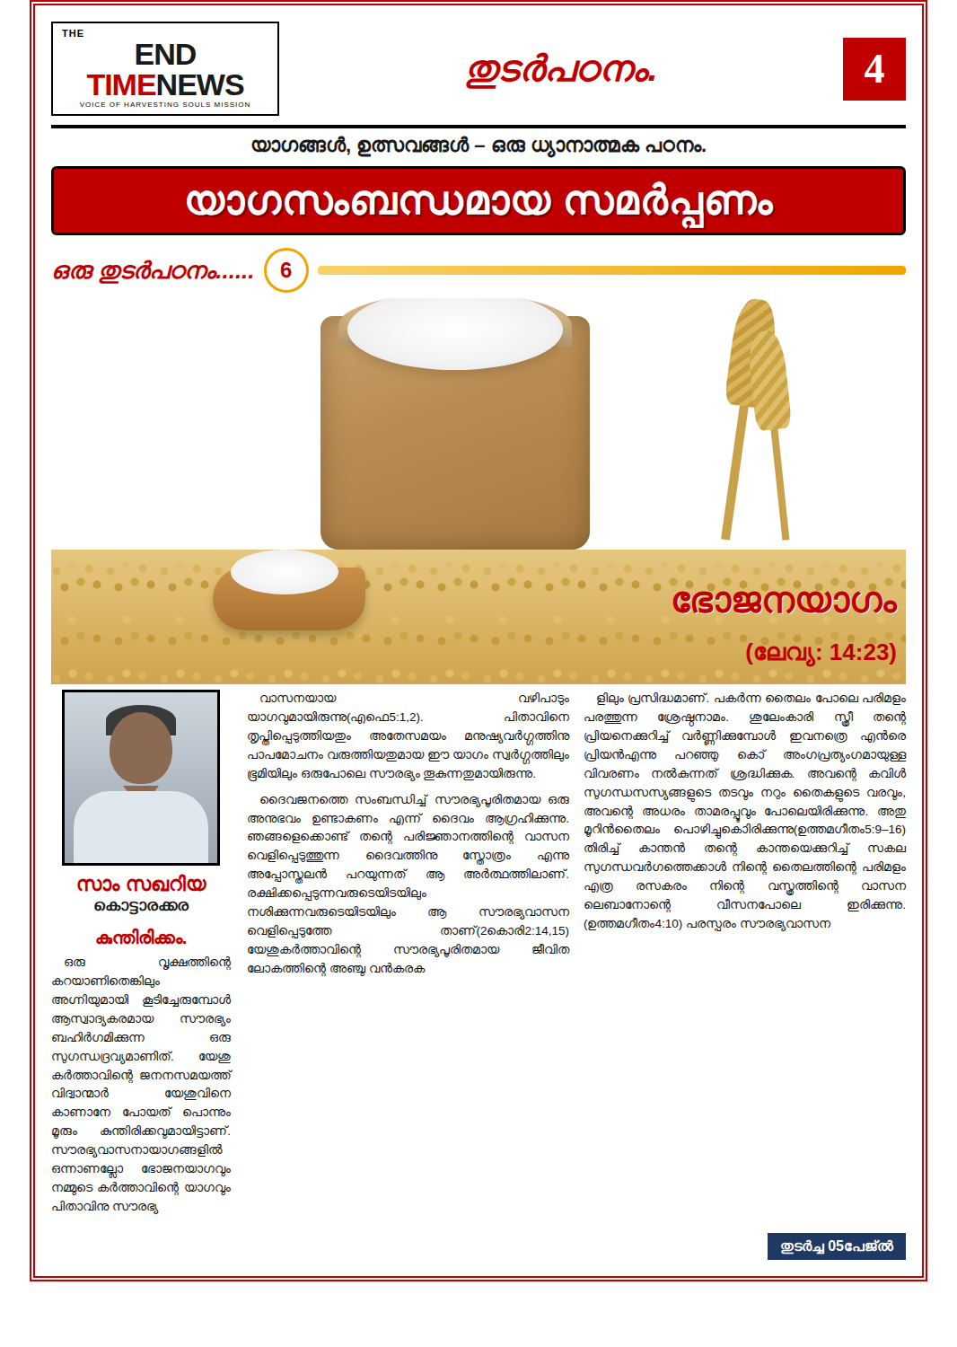THE
END
TIME NEWS
VOICE OF HARVESTING SOULS MISSION
തുടർപഠനം.
4
യാഗങ്ങൾ, ഉത്സവങ്ങൾ – ഒരു ധ്യാനാത്മക പഠനം.
യാഗസംബന്ധമായ സമർപ്പണം
ഒരു തുടർപഠനം......
6
ഭോജനയാഗം
(ലേവ്യ: 14:23)
സാം സഖറിയ
കൊട്ടാരക്കര
കുന്തിരിക്കം.
ഒരു വൃക്ഷത്തിന്റെ കറയാണിതെങ്കിലും അഗ്നിയുമായി കൂടിച്ചേരുമ്പോൾ ആസ്വാദ്യകരമായ സൗരഭ്യം ബഹിർഗമിക്കുന്ന ഒരു സുഗന്ധദ്രവ്യമാണിത്. യേശു കർത്താവിന്റെ ജനനസമയത്ത് വിദ്വാന്മാർ യേശുവിനെ കാണാനേ പോയത് പൊന്നും മൂരും കുന്തിരിക്കവുമായിട്ടാണ്. സൗരഭ്യവാസനായാഗങ്ങളിൽ ഒന്നാണല്ലോ ഭോജനയാഗവും നമ്മുടെ കർത്താവിന്റെ യാഗവും പിതാവിനു സൗരഭ്യ
വാസനയായ വഴിപാടും യാഗവുമായിരുന്നു(എഫെ5:1,2). പിതാവിനെ തൃപ്തിപ്പെടുത്തിയതും അതേസമയം മനുഷ്യവർഗ്ഗത്തിനു പാപമോചനം വരുത്തിയതുമായ ഈ യാഗം സ്വർഗ്ഗത്തിലും ഭൂമിയിലും ഒരുപോലെ സൗരഭ്യം തൂകുന്നതുമായിരുന്നു.
ദൈവജനത്തെ സംബന്ധിച്ച് സൗരഭ്യപൂരിതമായ ഒരു അനുഭവം ഉണ്ടാകണം എന്ന് ദൈവം ആഗ്രഹിക്കുന്നു. ഞങ്ങളെക്കൊണ്ട് തന്റെ പരിജ്ഞാനത്തിന്റെ വാസന വെളിപ്പെടുത്തുന്ന ദൈവത്തിനു സ്തോത്രം എന്നു അപ്പോസ്തലൻ പറയുന്നത് ആ അർത്ഥത്തിലാണ്. രക്ഷിക്കപ്പെടുന്നവരുടെയിടയിലും നശിക്കുന്നവരുടെയിടയിലും ആ സൗരഭ്യവാസന വെളിപ്പെടുത്തേ താണ്(2കൊരി2:14,15) യേശുകർത്താവിന്റെ സൗരഭ്യപൂരിതമായ ജീവിത ലോകത്തിന്റെ അഞ്ചു വൻകരക
ളിലും പ്രസിദ്ധമാണ്. പകർന്ന തൈലം പോലെ പരിമളം പരത്തുന്ന ശ്രേഷ്ഠനാമം. ശുലേംകാരി സ്ത്രീ തന്റെ പ്രിയനെക്കുറിച്ച് വർണ്ണിക്കുമ്പോൾ ഇവനത്രെ എൻരെ പ്രിയൻഎന്നു പറഞ്ഞു കൊ് അംഗപ്രത്യംഗമായുള്ള വിവരണം നൽകുന്നത് ശ്രദ്ധിക്കുക. അവന്റെ കവിൾ സുഗന്ധസസ്യങ്ങളുടെ തടവും നറും തൈകളുടെ വരവും, അവന്റെ അധരം താമരപ്പൂവും പോലെയിരിക്കുന്നു. അതു മൂറിൻതൈലം പൊഴിച്ചുകൊിരിക്കുന്നു(ഉത്തമഗീതം5:9–16) തിരിച്ച് കാന്തൻ തന്റെ കാന്തയെക്കുറിച്ച് സകല സുഗന്ധവർഗത്തെക്കാൾ നിന്റെ തൈലത്തിന്റെ പരിമളം എത്ര രസകരം നിന്റെ വസ്ത്രത്തിന്റെ വാസന ലെബാനോന്റെ വീസനപോലെ ഇരിക്കുന്നു.(ഉത്തമഗീതം4:10) പരസ്പരം സൗരഭ്യവാസന
തുടർച്ച 05പേജ്ൽ